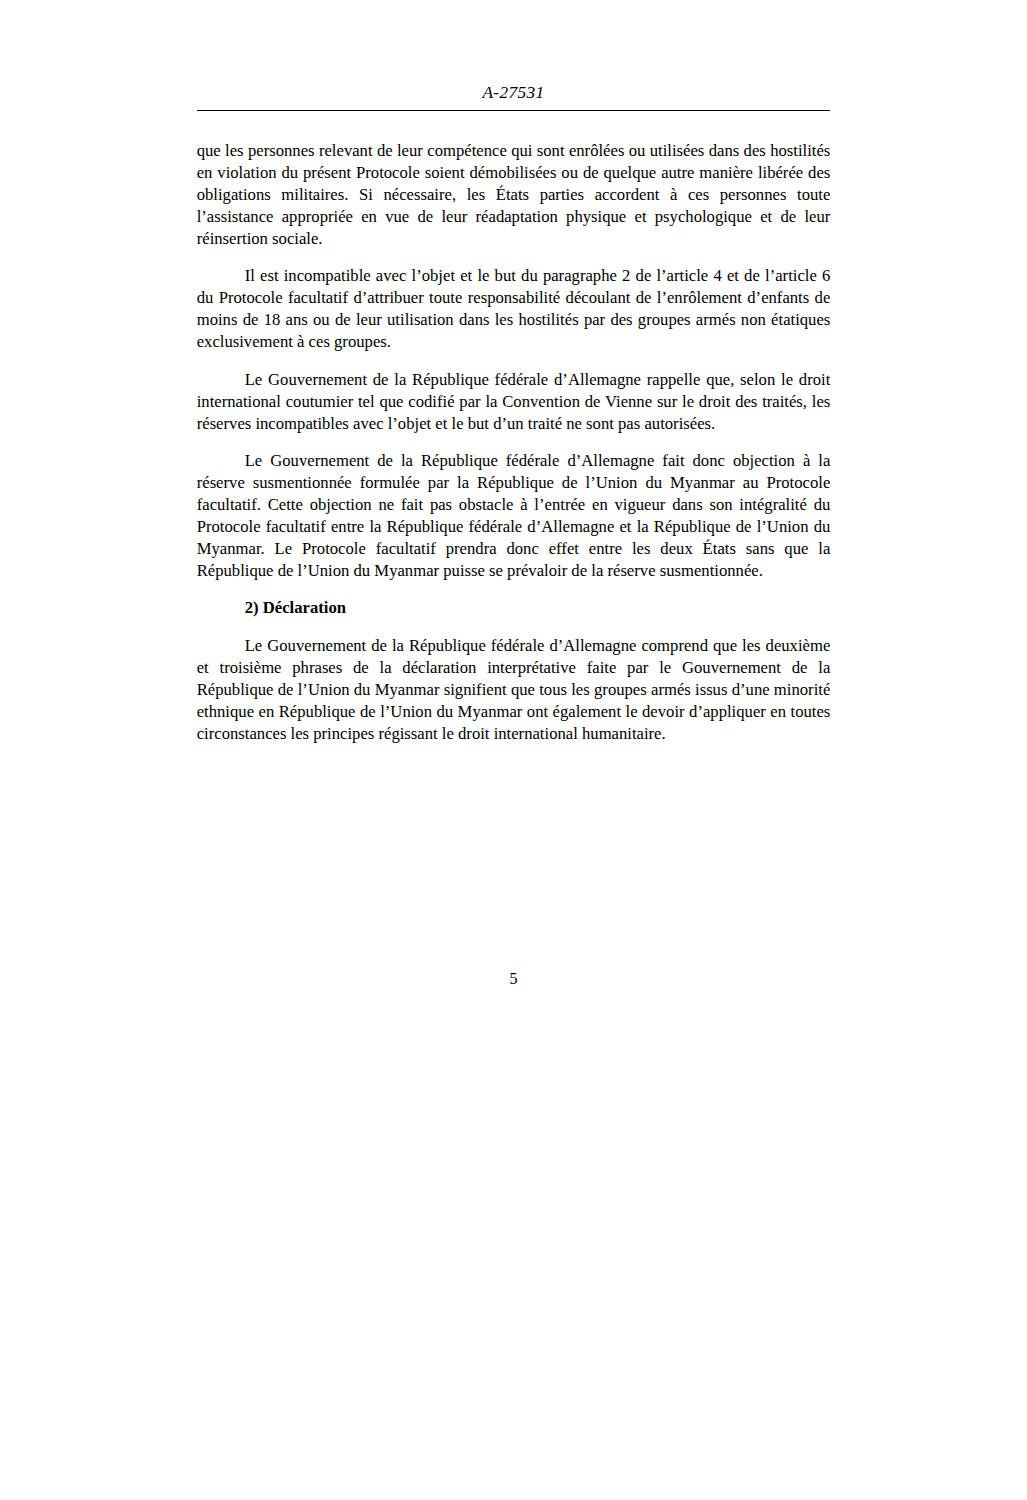A-27531
que les personnes relevant de leur compétence qui sont enrôlées ou utilisées dans des hostilités en violation du présent Protocole soient démobilisées ou de quelque autre manière libérée des obligations militaires. Si nécessaire, les États parties accordent à ces personnes toute l’assistance appropriée en vue de leur réadaptation physique et psychologique et de leur réinsertion sociale.
Il est incompatible avec l’objet et le but du paragraphe 2 de l’article 4 et de l’article 6 du Protocole facultatif d’attribuer toute responsabilité découlant de l’enrôlement d’enfants de moins de 18 ans ou de leur utilisation dans les hostilités par des groupes armés non étatiques exclusivement à ces groupes.
Le Gouvernement de la République fédérale d’Allemagne rappelle que, selon le droit international coutumier tel que codifié par la Convention de Vienne sur le droit des traités, les réserves incompatibles avec l’objet et le but d’un traité ne sont pas autorisées.
Le Gouvernement de la République fédérale d’Allemagne fait donc objection à la réserve susmentionnée formulée par la République de l’Union du Myanmar au Protocole facultatif. Cette objection ne fait pas obstacle à l’entrée en vigueur dans son intégralité du Protocole facultatif entre la République fédérale d’Allemagne et la République de l’Union du Myanmar. Le Protocole facultatif prendra donc effet entre les deux États sans que la République de l’Union du Myanmar puisse se prévaloir de la réserve susmentionnée.
2) Déclaration
Le Gouvernement de la République fédérale d’Allemagne comprend que les deuxième et troisième phrases de la déclaration interprétative faite par le Gouvernement de la République de l’Union du Myanmar signifient que tous les groupes armés issus d’une minorité ethnique en République de l’Union du Myanmar ont également le devoir d’appliquer en toutes circonstances les principes régissant le droit international humanitaire.
5